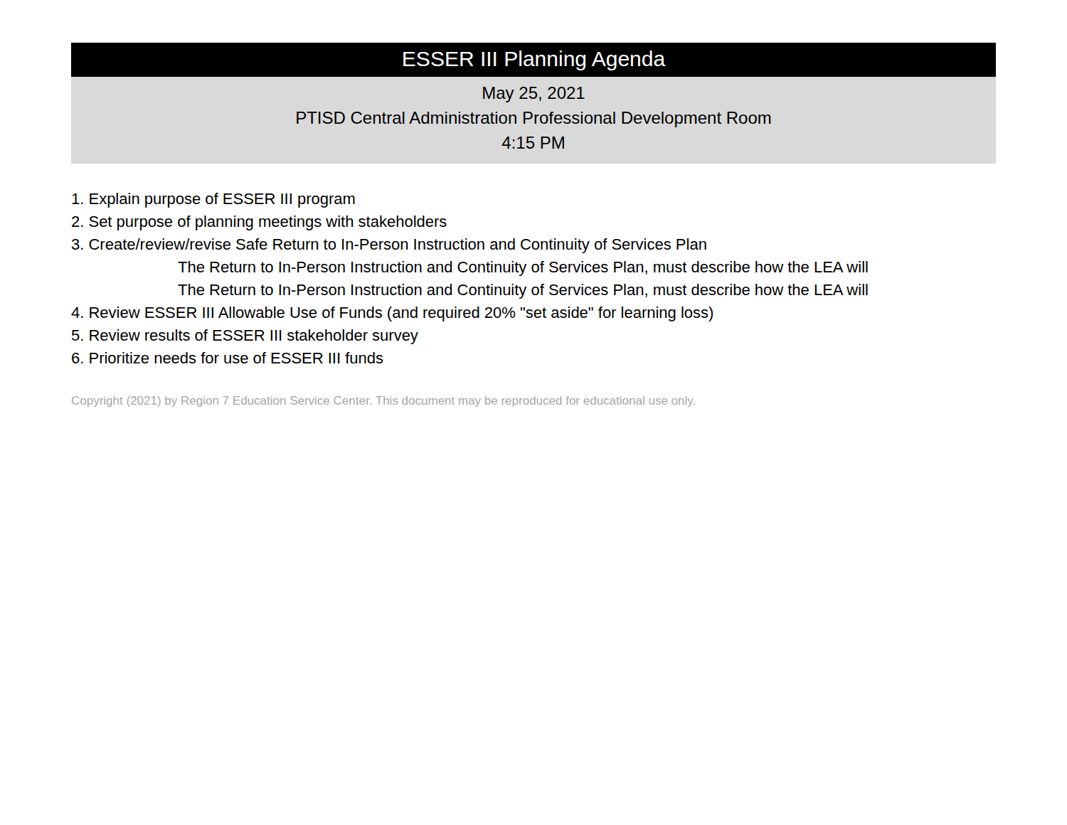ESSER III Planning Agenda
May 25, 2021
PTISD Central Administration Professional Development Room
4:15 PM
1. Explain purpose of ESSER III program
2. Set purpose of planning meetings with stakeholders
3. Create/review/revise Safe Return to In-Person Instruction and Continuity of Services Plan
The Return to In-Person Instruction and Continuity of Services Plan, must describe how the LEA will
The Return to In-Person Instruction and Continuity of Services Plan, must describe how the LEA will
4. Review ESSER III Allowable Use of Funds (and required 20% "set aside" for learning loss)
5. Review results of ESSER III stakeholder survey
6. Prioritize needs for use of ESSER III funds
Copyright (2021) by Region 7 Education Service Center. This document may be reproduced for educational use only.